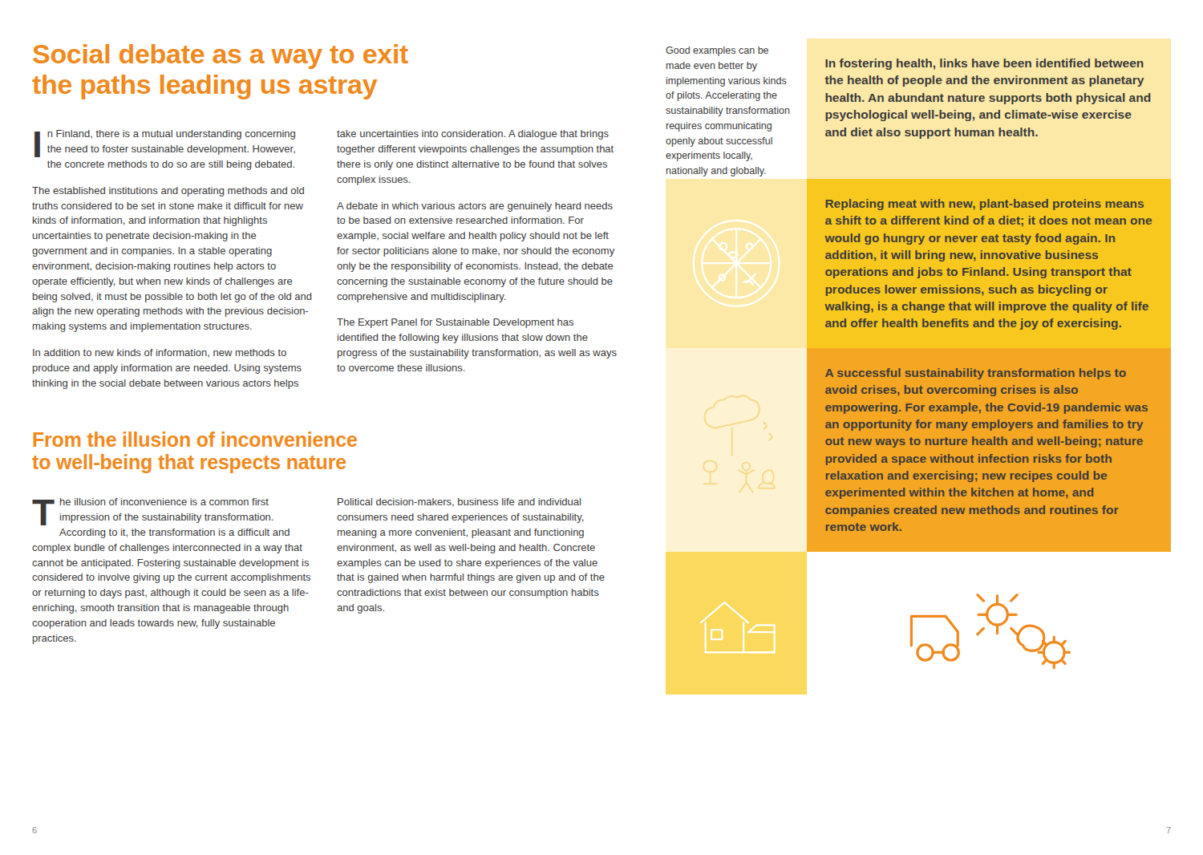Social debate as a way to exit
the paths leading us astray
In Finland, there is a mutual understanding concerning the need to foster sustainable development. However, the concrete methods to do so are still being debated.
The established institutions and operating methods and old truths considered to be set in stone make it difficult for new kinds of information, and information that highlights uncertainties to penetrate decision-making in the government and in companies. In a stable operating environment, decision-making routines help actors to operate efficiently, but when new kinds of challenges are being solved, it must be possible to both let go of the old and align the new operating methods with the previous decision-making systems and implementation structures.
In addition to new kinds of information, new methods to produce and apply information are needed. Using systems thinking in the social debate between various actors helps take uncertainties into consideration. A dialogue that brings together different viewpoints challenges the assumption that there is only one distinct alternative to be found that solves complex issues.
A debate in which various actors are genuinely heard needs to be based on extensive researched information. For example, social welfare and health policy should not be left for sector politicians alone to make, nor should the economy only be the responsibility of economists. Instead, the debate concerning the sustainable economy of the future should be comprehensive and multidisciplinary.
The Expert Panel for Sustainable Development has identified the following key illusions that slow down the progress of the sustainability transformation, as well as ways to overcome these illusions.
From the illusion of inconvenience
to well-being that respects nature
The illusion of inconvenience is a common first impression of the sustainability transformation. According to it, the transformation is a difficult and complex bundle of challenges interconnected in a way that cannot be anticipated. Fostering sustainable development is considered to involve giving up the current accomplishments or returning to days past, although it could be seen as a life-enriching, smooth transition that is manageable through cooperation and leads towards new, fully sustainable practices.
Political decision-makers, business life and individual consumers need shared experiences of sustainability, meaning a more convenient, pleasant and functioning environment, as well as well-being and health. Concrete examples can be used to share experiences of the value that is gained when harmful things are given up and of the contradictions that exist between our consumption habits and goals.
6
Good examples can be made even better by implementing various kinds of pilots. Accelerating the sustainability transformation requires communicating openly about successful experiments locally, nationally and globally.
In fostering health, links have been identified between the health of people and the environment as planetary health. An abundant nature supports both physical and psychological well-being, and climate-wise exercise and diet also support human health.
Replacing meat with new, plant-based proteins means a shift to a different kind of a diet; it does not mean one would go hungry or never eat tasty food again. In addition, it will bring new, innovative business operations and jobs to Finland. Using transport that produces lower emissions, such as bicycling or walking, is a change that will improve the quality of life and offer health benefits and the joy of exercising.
A successful sustainability transformation helps to avoid crises, but overcoming crises is also empowering. For example, the Covid-19 pandemic was an opportunity for many employers and families to try out new ways to nurture health and well-being; nature provided a space without infection risks for both relaxation and exercising; new recipes could be experimented within the kitchen at home, and companies created new methods and routines for remote work.
7